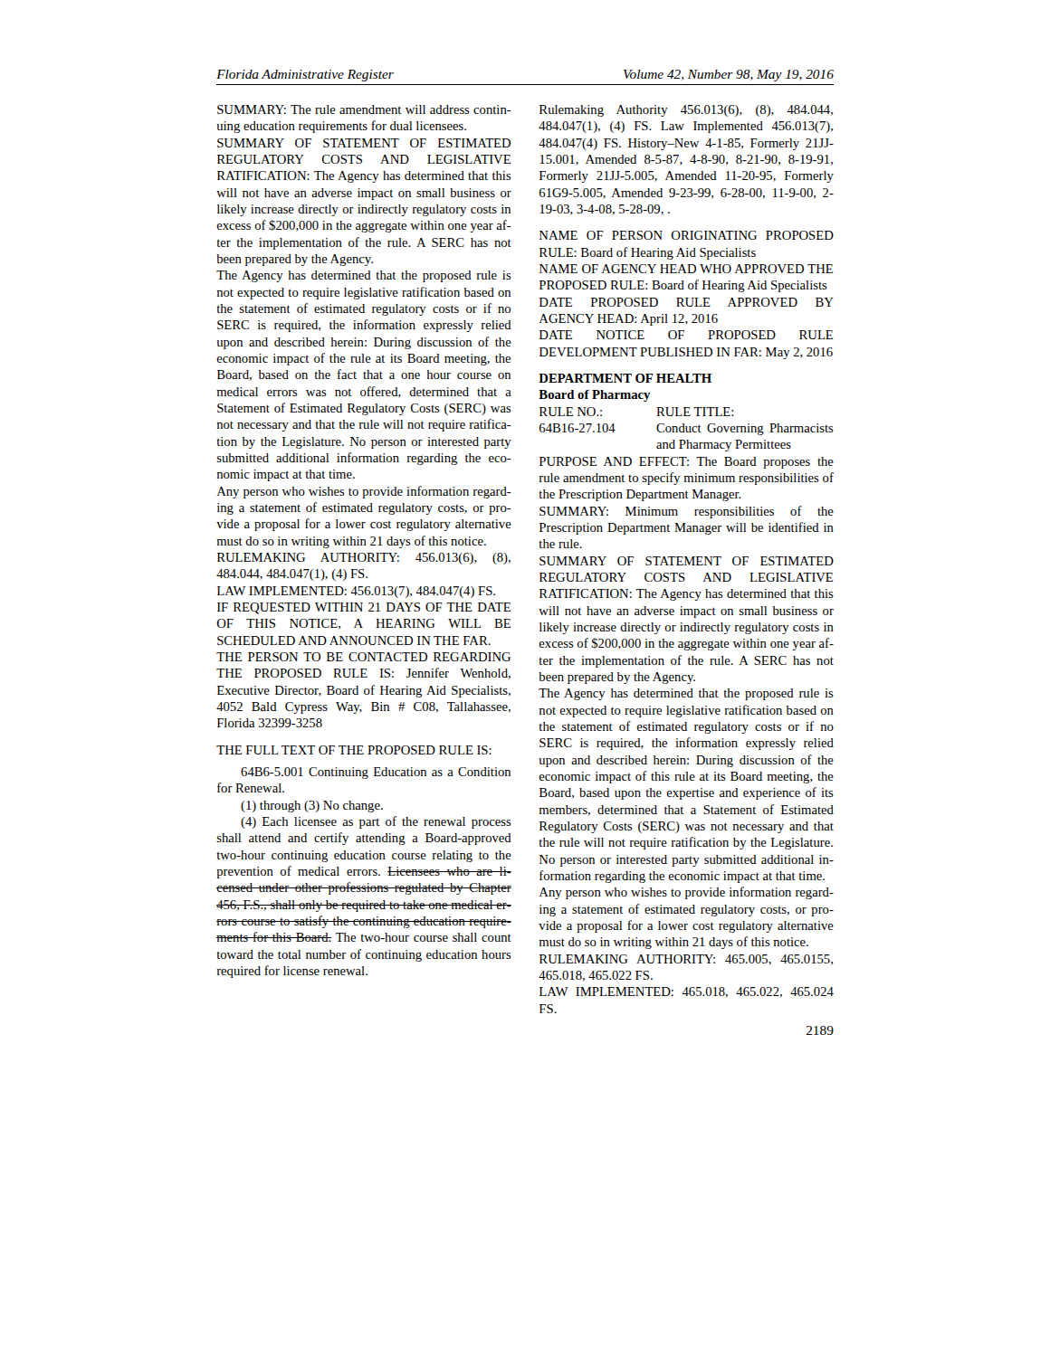Florida Administrative Register
Volume 42, Number 98, May 19, 2016
SUMMARY: The rule amendment will address continuing education requirements for dual licensees.
SUMMARY OF STATEMENT OF ESTIMATED REGULATORY COSTS AND LEGISLATIVE RATIFICATION: The Agency has determined that this will not have an adverse impact on small business or likely increase directly or indirectly regulatory costs in excess of $200,000 in the aggregate within one year after the implementation of the rule. A SERC has not been prepared by the Agency.
The Agency has determined that the proposed rule is not expected to require legislative ratification based on the statement of estimated regulatory costs or if no SERC is required, the information expressly relied upon and described herein: During discussion of the economic impact of the rule at its Board meeting, the Board, based on the fact that a one hour course on medical errors was not offered, determined that a Statement of Estimated Regulatory Costs (SERC) was not necessary and that the rule will not require ratification by the Legislature. No person or interested party submitted additional information regarding the economic impact at that time.
Any person who wishes to provide information regarding a statement of estimated regulatory costs, or provide a proposal for a lower cost regulatory alternative must do so in writing within 21 days of this notice.
RULEMAKING AUTHORITY: 456.013(6), (8), 484.044, 484.047(1), (4) FS.
LAW IMPLEMENTED: 456.013(7), 484.047(4) FS.
IF REQUESTED WITHIN 21 DAYS OF THE DATE OF THIS NOTICE, A HEARING WILL BE SCHEDULED AND ANNOUNCED IN THE FAR.
THE PERSON TO BE CONTACTED REGARDING THE PROPOSED RULE IS: Jennifer Wenhold, Executive Director, Board of Hearing Aid Specialists, 4052 Bald Cypress Way, Bin # C08, Tallahassee, Florida 32399-3258
THE FULL TEXT OF THE PROPOSED RULE IS:
64B6-5.001 Continuing Education as a Condition for Renewal.
(1) through (3) No change.
(4) Each licensee as part of the renewal process shall attend and certify attending a Board-approved two-hour continuing education course relating to the prevention of medical errors. Licensees who are licensed under other professions regulated by Chapter 456, F.S., shall only be required to take one medical errors course to satisfy the continuing education requirements for this Board. The two-hour course shall count toward the total number of continuing education hours required for license renewal.
Rulemaking Authority 456.013(6), (8), 484.044, 484.047(1), (4) FS. Law Implemented 456.013(7), 484.047(4) FS. History–New 4-1-85, Formerly 21JJ-15.001, Amended 8-5-87, 4-8-90, 8-21-90, 8-19-91, Formerly 21JJ-5.005, Amended 11-20-95, Formerly 61G9-5.005, Amended 9-23-99, 6-28-00, 11-9-00, 2-19-03, 3-4-08, 5-28-09, .
NAME OF PERSON ORIGINATING PROPOSED RULE: Board of Hearing Aid Specialists
NAME OF AGENCY HEAD WHO APPROVED THE PROPOSED RULE: Board of Hearing Aid Specialists
DATE PROPOSED RULE APPROVED BY AGENCY HEAD: April 12, 2016
DATE NOTICE OF PROPOSED RULE DEVELOPMENT PUBLISHED IN FAR: May 2, 2016
DEPARTMENT OF HEALTH
Board of Pharmacy
RULE NO.:
RULE TITLE:
64B16-27.104
Conduct Governing Pharmacists and Pharmacy Permittees
PURPOSE AND EFFECT: The Board proposes the rule amendment to specify minimum responsibilities of the Prescription Department Manager.
SUMMARY: Minimum responsibilities of the Prescription Department Manager will be identified in the rule.
SUMMARY OF STATEMENT OF ESTIMATED REGULATORY COSTS AND LEGISLATIVE RATIFICATION: The Agency has determined that this will not have an adverse impact on small business or likely increase directly or indirectly regulatory costs in excess of $200,000 in the aggregate within one year after the implementation of the rule. A SERC has not been prepared by the Agency.
The Agency has determined that the proposed rule is not expected to require legislative ratification based on the statement of estimated regulatory costs or if no SERC is required, the information expressly relied upon and described herein: During discussion of the economic impact of this rule at its Board meeting, the Board, based upon the expertise and experience of its members, determined that a Statement of Estimated Regulatory Costs (SERC) was not necessary and that the rule will not require ratification by the Legislature. No person or interested party submitted additional information regarding the economic impact at that time.
Any person who wishes to provide information regarding a statement of estimated regulatory costs, or provide a proposal for a lower cost regulatory alternative must do so in writing within 21 days of this notice.
RULEMAKING AUTHORITY: 465.005, 465.0155, 465.018, 465.022 FS.
LAW IMPLEMENTED: 465.018, 465.022, 465.024 FS.
2189